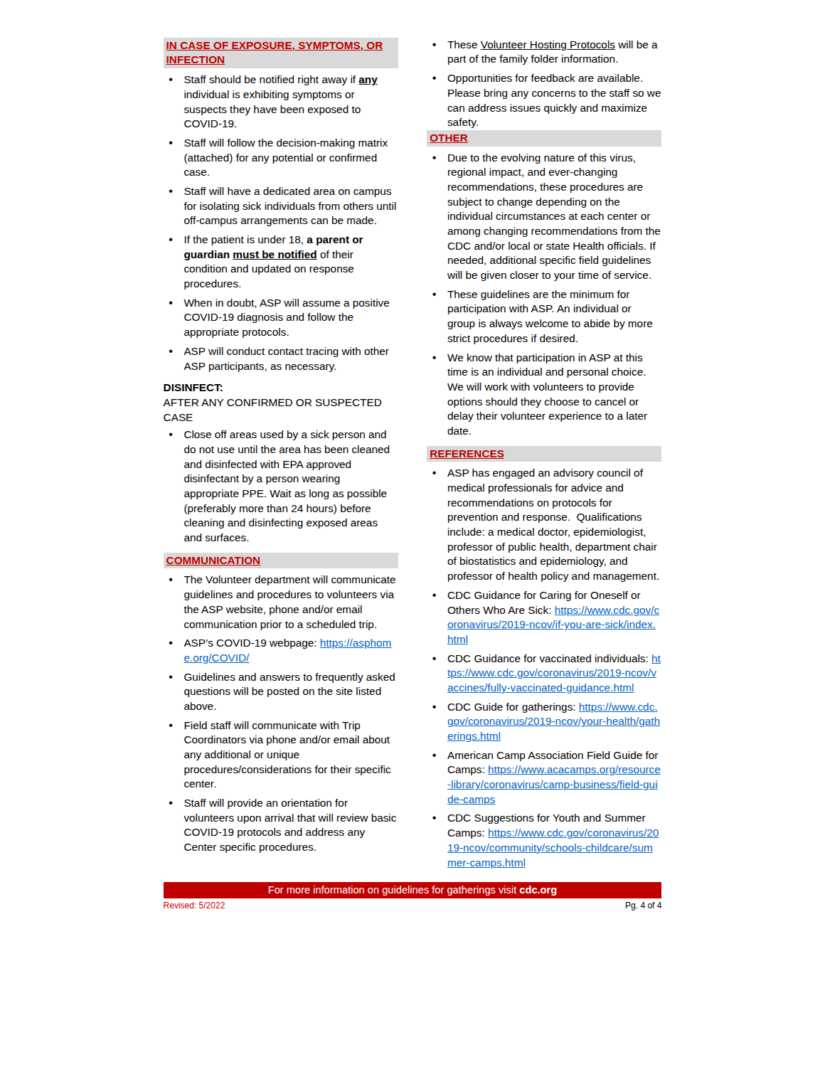IN CASE OF EXPOSURE, SYMPTOMS, OR INFECTION
Staff should be notified right away if any individual is exhibiting symptoms or suspects they have been exposed to COVID-19.
Staff will follow the decision-making matrix (attached) for any potential or confirmed case.
Staff will have a dedicated area on campus for isolating sick individuals from others until off-campus arrangements can be made.
If the patient is under 18, a parent or guardian must be notified of their condition and updated on response procedures.
When in doubt, ASP will assume a positive COVID-19 diagnosis and follow the appropriate protocols.
ASP will conduct contact tracing with other ASP participants, as necessary.
DISINFECT:
AFTER ANY CONFIRMED OR SUSPECTED CASE
Close off areas used by a sick person and do not use until the area has been cleaned and disinfected with EPA approved disinfectant by a person wearing appropriate PPE. Wait as long as possible (preferably more than 24 hours) before cleaning and disinfecting exposed areas and surfaces.
COMMUNICATION
The Volunteer department will communicate guidelines and procedures to volunteers via the ASP website, phone and/or email communication prior to a scheduled trip.
ASP’s COVID-19 webpage: https://asphome.org/COVID/
Guidelines and answers to frequently asked questions will be posted on the site listed above.
Field staff will communicate with Trip Coordinators via phone and/or email about any additional or unique procedures/considerations for their specific center.
Staff will provide an orientation for volunteers upon arrival that will review basic COVID-19 protocols and address any Center specific procedures.
These Volunteer Hosting Protocols will be a part of the family folder information.
Opportunities for feedback are available. Please bring any concerns to the staff so we can address issues quickly and maximize safety.
OTHER
Due to the evolving nature of this virus, regional impact, and ever-changing recommendations, these procedures are subject to change depending on the individual circumstances at each center or among changing recommendations from the CDC and/or local or state Health officials. If needed, additional specific field guidelines will be given closer to your time of service.
These guidelines are the minimum for participation with ASP. An individual or group is always welcome to abide by more strict procedures if desired.
We know that participation in ASP at this time is an individual and personal choice. We will work with volunteers to provide options should they choose to cancel or delay their volunteer experience to a later date.
REFERENCES
ASP has engaged an advisory council of medical professionals for advice and recommendations on protocols for prevention and response. Qualifications include: a medical doctor, epidemiologist, professor of public health, department chair of biostatistics and epidemiology, and professor of health policy and management.
CDC Guidance for Caring for Oneself or Others Who Are Sick: https://www.cdc.gov/coronavirus/2019-ncov/if-you-are-sick/index.html
CDC Guidance for vaccinated individuals: https://www.cdc.gov/coronavirus/2019-ncov/vaccines/fully-vaccinated-guidance.html
CDC Guide for gatherings: https://www.cdc.gov/coronavirus/2019-ncov/your-health/gatherings.html
American Camp Association Field Guide for Camps: https://www.acacamps.org/resource-library/coronavirus/camp-business/field-guide-camps
CDC Suggestions for Youth and Summer Camps: https://www.cdc.gov/coronavirus/2019-ncov/community/schools-childcare/summer-camps.html
For more information on guidelines for gatherings visit cdc.org
Revised: 5/2022 Pg. 4 of 4